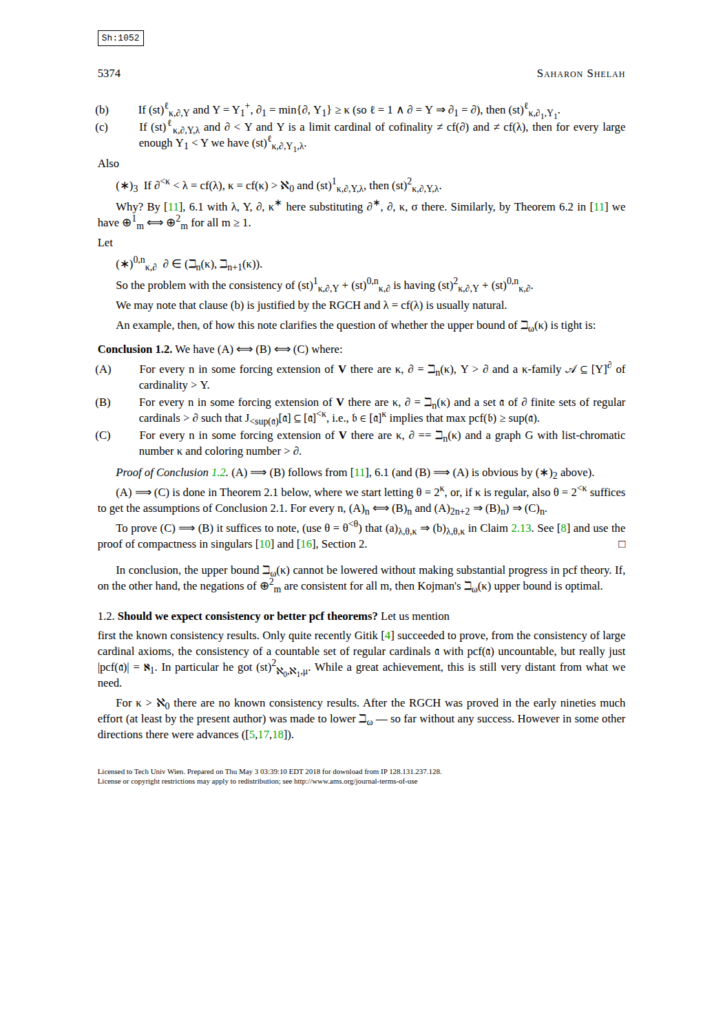Sh:1052
5374 Saharon Shelah
(b) If (st)ℓκ,∂,Υ and Υ = Υ1+, ∂1 = min{∂, Υ1} ≥ κ (so ℓ = 1 ∧ ∂ = Υ ⇒ ∂1 = ∂), then (st)ℓκ,∂1,Υ1. (c) If (st)ℓκ,∂,Υ,λ and ∂ < Υ and Υ is a limit cardinal of cofinality ≠ cf(∂) and ≠ cf(λ), then for every large enough Υ1 < Υ we have (st)ℓκ,∂,Υ1,λ.
Also
(∗)3 If ∂<κ < λ = cf(λ), κ = cf(κ) > ℵ0 and (st)1κ,∂,Υ,λ, then (st)2κ,∂,Υ,λ.
Why? By [11], 6.1 with λ, Υ, ∂, κ∗ here substituting ∂∗, ∂, κ, σ there. Similarly, by Theorem 6.2 in [11] we have ⊕1m ⟺ ⊕2m for all m ≥ 1.
Let
(∗)0,nκ,∂ ∂ ∈ (ℶn(κ), ℶn+1(κ)).
So the problem with the consistency of (st)1κ,∂,Υ + (st)0,nκ,∂ is having (st)2κ,∂,Υ + (st)0,nκ,∂.
We may note that clause (b) is justified by the RGCH and λ = cf(λ) is usually natural.
An example, then, of how this note clarifies the question of whether the upper bound of ℶω(κ) is tight is:
Conclusion 1.2. We have (A) ⟺ (B) ⟺ (C) where:
(A) For every n in some forcing extension of V there are κ, ∂ = ℶn(κ), Υ > ∂ and a κ-family 𝒜 ⊆ [Υ]∂ of cardinality > Υ. (B) For every n in some forcing extension of V there are κ, ∂ = ℶn(κ) and a set 𝔞 of ∂ finite sets of regular cardinals > ∂ such that J<sup(𝔞)[𝔞] ⊆ [𝔞]<κ, i.e., 𝔟 ∈ [𝔞]κ implies that max pcf(𝔟) ≥ sup(𝔞). (C) For every n in some forcing extension of V there are κ, ∂ == ℶn(κ) and a graph G with list-chromatic number κ and coloring number > ∂.
Proof of Conclusion 1.2. (A) ⟹ (B) follows from [11], 6.1 (and (B) ⟹ (A) is obvious by (∗)2 above).
(A) ⟹ (C) is done in Theorem 2.1 below, where we start letting θ = 2κ, or, if κ is regular, also θ = 2<κ suffices to get the assumptions of Conclusion 2.1. For every n, (A)n ⟺ (B)n and (A)2n+2 ⇒ (B)n) ⇒ (C)n.
To prove (C) ⟹ (B) it suffices to note, (use θ = θ<θ) that (a)λ,θ,κ ⇒ (b)λ,θ,κ in Claim 2.13. See [8] and use the proof of compactness in singulars [10] and [16], Section 2. □
In conclusion, the upper bound ℶω(κ) cannot be lowered without making substantial progress in pcf theory. If, on the other hand, the negations of ⊕2m are consistent for all m, then Kojman's ℶω(κ) upper bound is optimal.
1.2. Should we expect consistency or better pcf theorems? Let us mention
first the known consistency results. Only quite recently Gitik [4] succeeded to prove, from the consistency of large cardinal axioms, the consistency of a countable set of regular cardinals 𝔞 with pcf(𝔞) uncountable, but really just |pcf(𝔞)| = ℵ1. In particular he got (st)2ℵ0,ℵ1,μ. While a great achievement, this is still very distant from what we need.
For κ > ℵ0 there are no known consistency results. After the RGCH was proved in the early nineties much effort (at least by the present author) was made to lower ℶω — so far without any success. However in some other directions there were advances ([5,17,18]).
Licensed to Tech Univ Wien. Prepared on Thu May 3 03:39:10 EDT 2018 for download from IP 128.131.237.128.
License or copyright restrictions may apply to redistribution; see http://www.ams.org/journal-terms-of-use